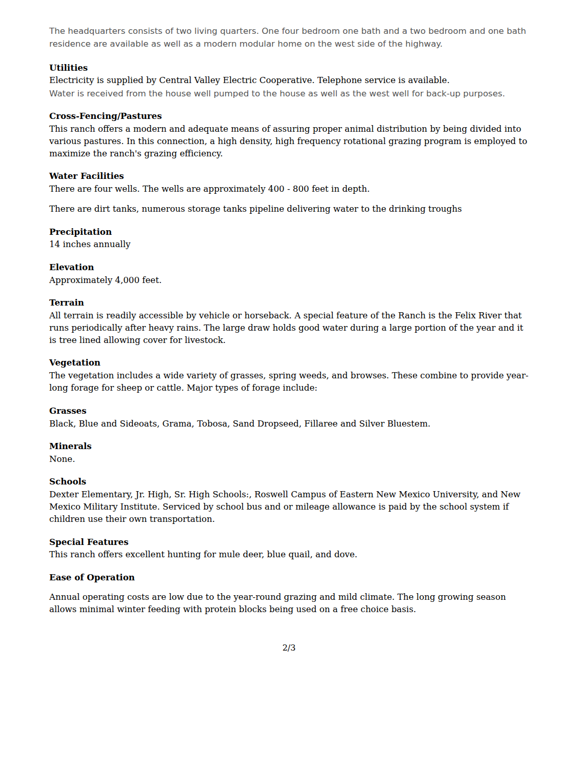The headquarters consists of two living quarters. One four bedroom one bath and a two bedroom and one bath residence are available as well as a modern modular home on the west side of the highway.
Utilities
Electricity is supplied by Central Valley Electric Cooperative. Telephone service is available.
Water is received from the house well pumped to the house as well as the west well for back-up purposes.
Cross-Fencing/Pastures
This ranch offers a modern and adequate means of assuring proper animal distribution by being divided into various pastures. In this connection, a high density, high frequency rotational grazing program is employed to maximize the ranch's grazing efficiency.
Water Facilities
There are four wells. The wells are approximately 400 - 800 feet in depth.
There are dirt tanks, numerous storage tanks pipeline delivering water to the drinking troughs
Precipitation
14 inches annually
Elevation
Approximately 4,000 feet.
Terrain
All terrain is readily accessible by vehicle or horseback. A special feature of the Ranch is the Felix River that runs periodically after heavy rains. The large draw holds good water during a large portion of the year and it is tree lined allowing cover for livestock.
Vegetation
The vegetation includes a wide variety of grasses, spring weeds, and browses. These combine to provide year-long forage for sheep or cattle. Major types of forage include:
Grasses
Black, Blue and Sideoats, Grama, Tobosa, Sand Dropseed, Fillaree and Silver Bluestem.
Minerals
None.
Schools
Dexter Elementary, Jr. High, Sr. High Schools:, Roswell Campus of Eastern New Mexico University, and New Mexico Military Institute. Serviced by school bus and or mileage allowance is paid by the school system if children use their own transportation.
Special Features
This ranch offers excellent hunting for mule deer, blue quail, and dove.
Ease of Operation
Annual operating costs are low due to the year-round grazing and mild climate. The long growing season allows minimal winter feeding with protein blocks being used on a free choice basis.
2/3